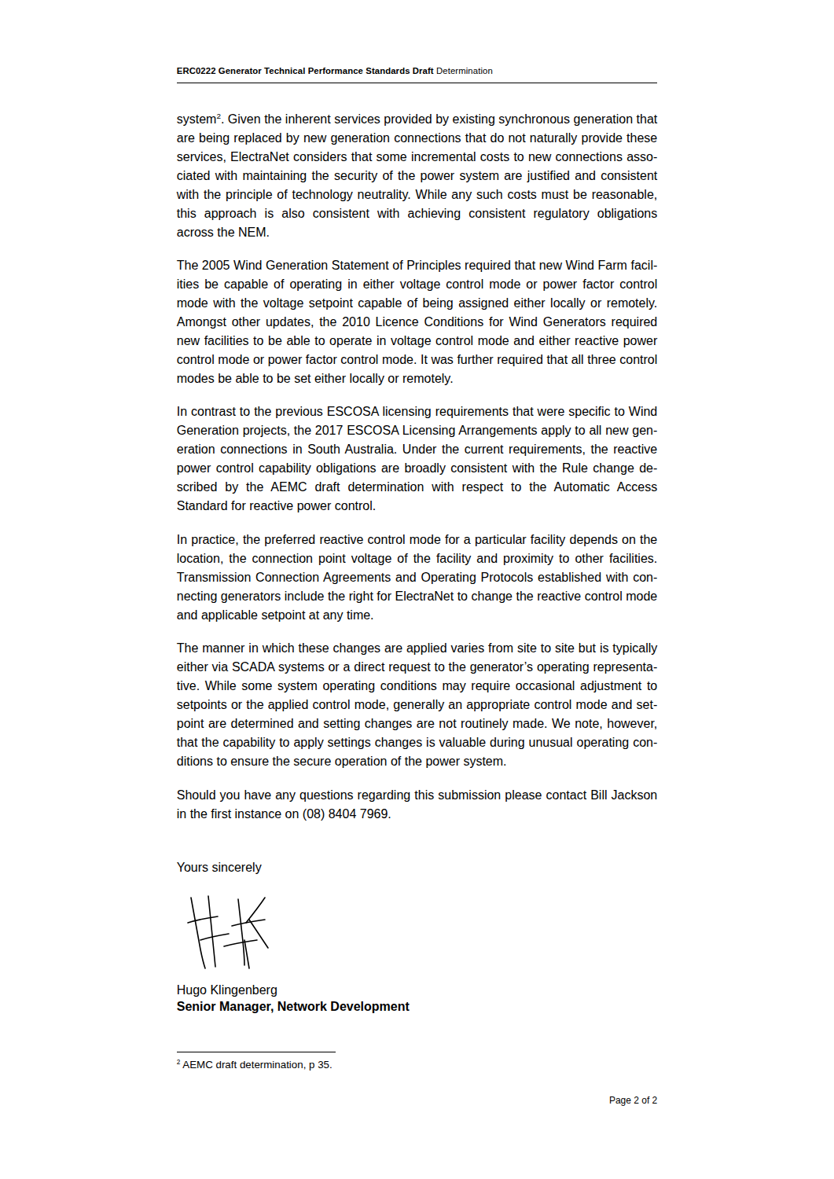ERC0222 Generator Technical Performance Standards Draft Determination
system2. Given the inherent services provided by existing synchronous generation that are being replaced by new generation connections that do not naturally provide these services, ElectraNet considers that some incremental costs to new connections associated with maintaining the security of the power system are justified and consistent with the principle of technology neutrality. While any such costs must be reasonable, this approach is also consistent with achieving consistent regulatory obligations across the NEM.
The 2005 Wind Generation Statement of Principles required that new Wind Farm facilities be capable of operating in either voltage control mode or power factor control mode with the voltage setpoint capable of being assigned either locally or remotely. Amongst other updates, the 2010 Licence Conditions for Wind Generators required new facilities to be able to operate in voltage control mode and either reactive power control mode or power factor control mode. It was further required that all three control modes be able to be set either locally or remotely.
In contrast to the previous ESCOSA licensing requirements that were specific to Wind Generation projects, the 2017 ESCOSA Licensing Arrangements apply to all new generation connections in South Australia. Under the current requirements, the reactive power control capability obligations are broadly consistent with the Rule change described by the AEMC draft determination with respect to the Automatic Access Standard for reactive power control.
In practice, the preferred reactive control mode for a particular facility depends on the location, the connection point voltage of the facility and proximity to other facilities. Transmission Connection Agreements and Operating Protocols established with connecting generators include the right for ElectraNet to change the reactive control mode and applicable setpoint at any time.
The manner in which these changes are applied varies from site to site but is typically either via SCADA systems or a direct request to the generator’s operating representative. While some system operating conditions may require occasional adjustment to setpoints or the applied control mode, generally an appropriate control mode and setpoint are determined and setting changes are not routinely made. We note, however, that the capability to apply settings changes is valuable during unusual operating conditions to ensure the secure operation of the power system.
Should you have any questions regarding this submission please contact Bill Jackson in the first instance on (08) 8404 7969.
Yours sincerely
Hugo Klingenberg
Senior Manager, Network Development
2 AEMC draft determination, p 35.
Page 2 of 2